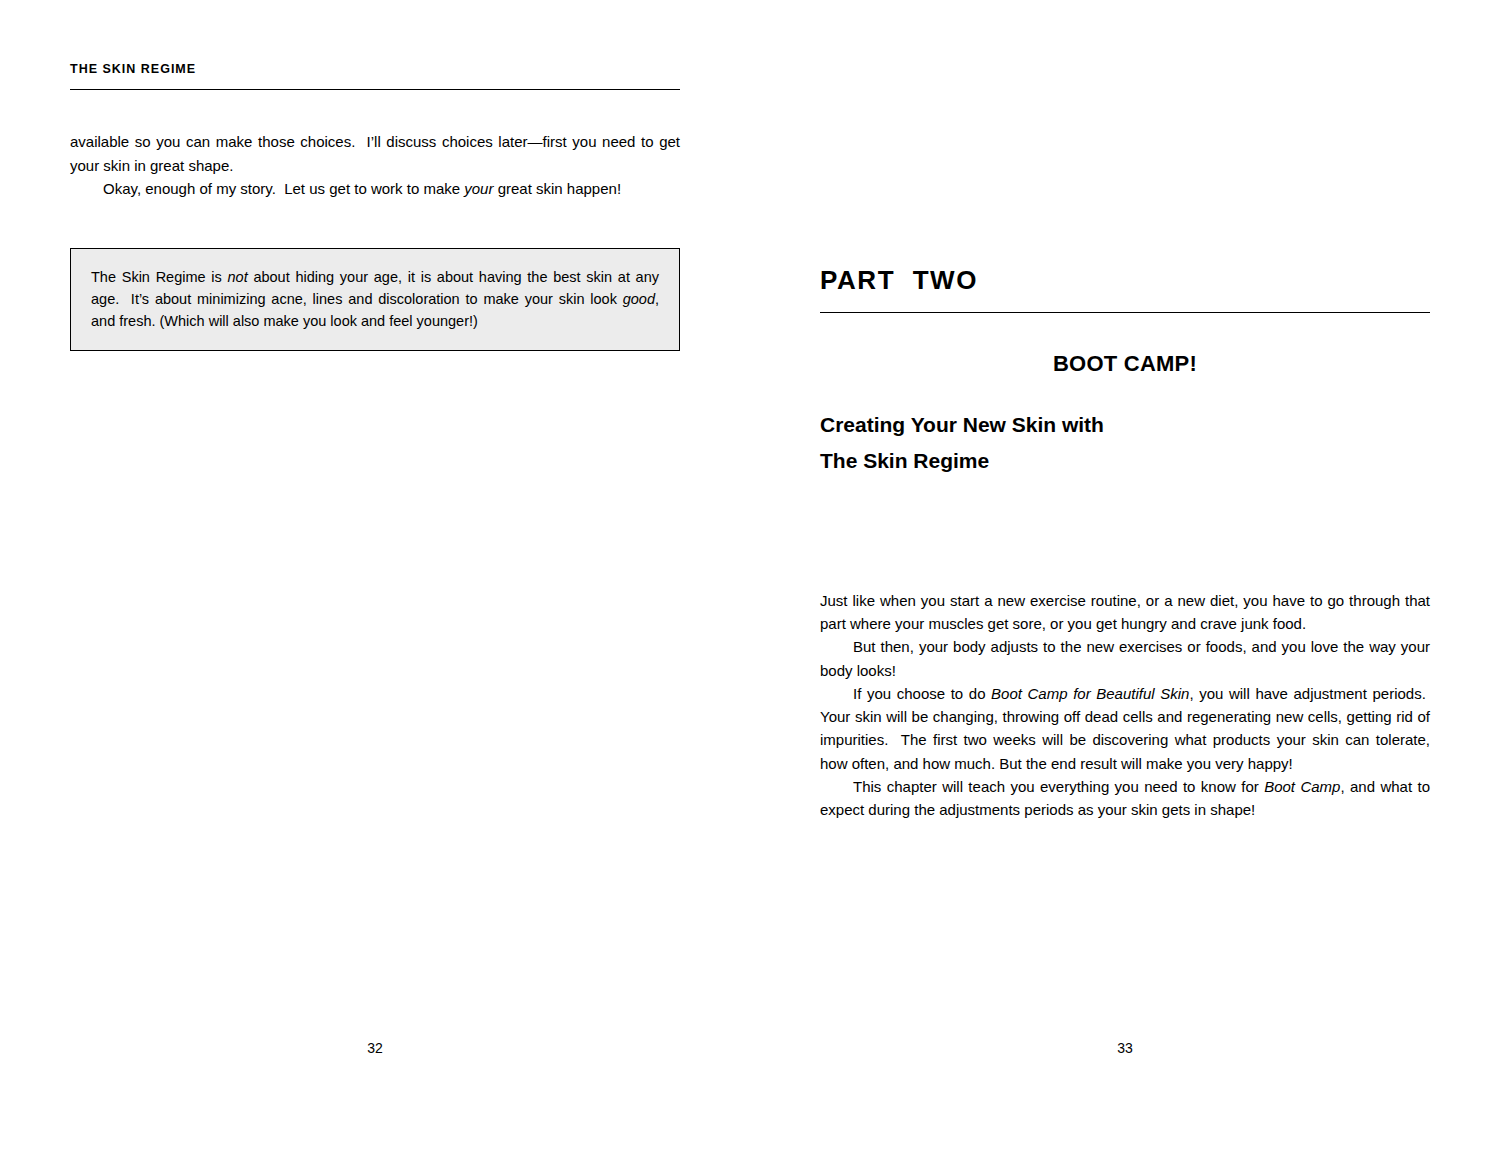The Skin Regime
available so you can make those choices. I’ll discuss choices later—first you need to get your skin in great shape.
Okay, enough of my story. Let us get to work to make your great skin happen!
The Skin Regime is not about hiding your age, it is about having the best skin at any age. It’s about minimizing acne, lines and discoloration to make your skin look good, and fresh. (Which will also make you look and feel younger!)
32
PART TWO
BOOT CAMP!
Creating Your New Skin with
The Skin Regime
Just like when you start a new exercise routine, or a new diet, you have to go through that part where your muscles get sore, or you get hungry and crave junk food.
But then, your body adjusts to the new exercises or foods, and you love the way your body looks!
If you choose to do Boot Camp for Beautiful Skin, you will have adjustment periods. Your skin will be changing, throwing off dead cells and regenerating new cells, getting rid of impurities. The first two weeks will be discovering what products your skin can tolerate, how often, and how much. But the end result will make you very happy!
This chapter will teach you everything you need to know for Boot Camp, and what to expect during the adjustments periods as your skin gets in shape!
33